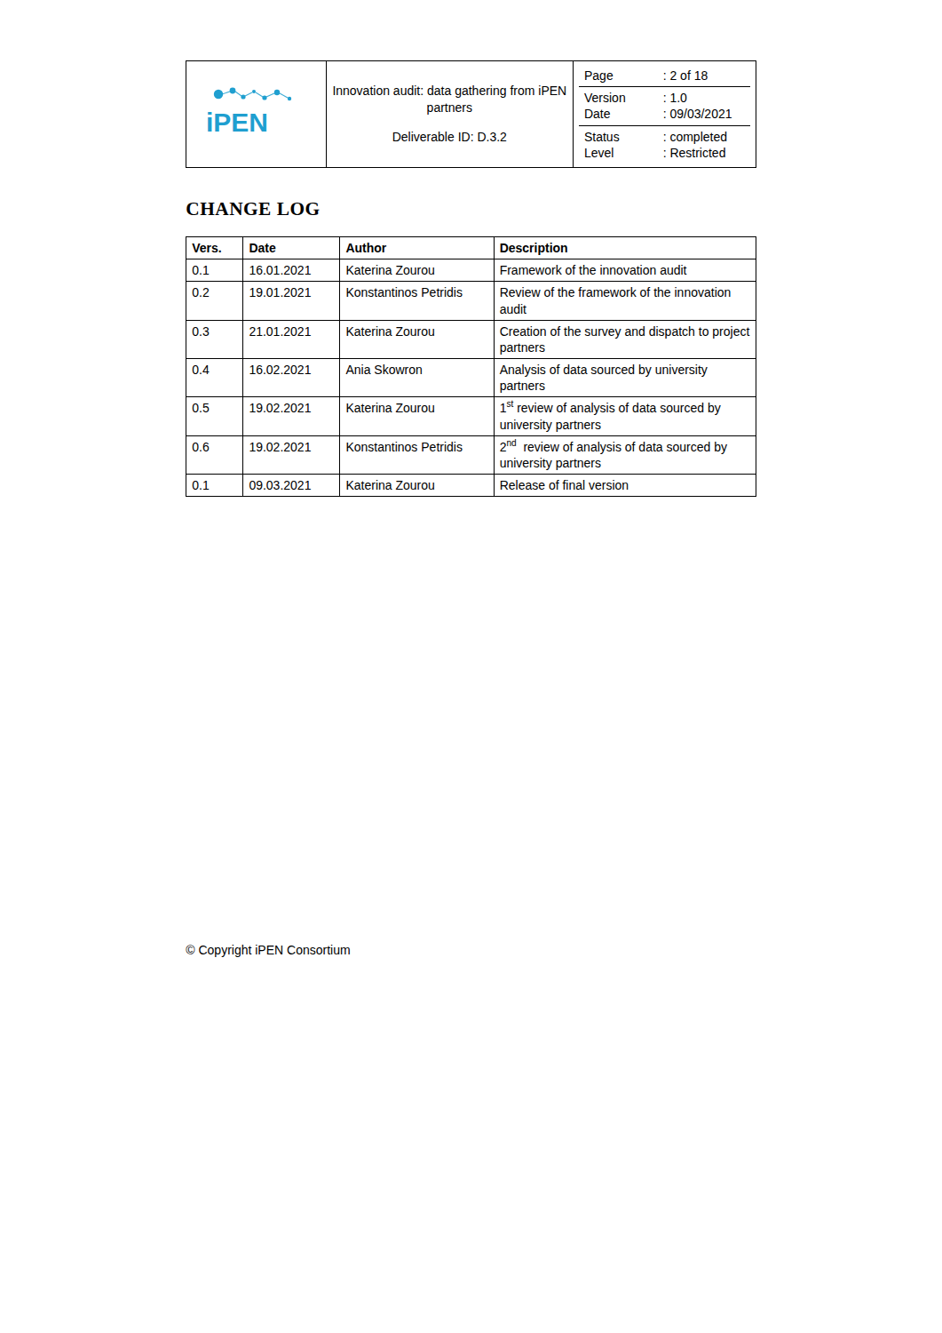| iPEN iPEN | Innovation audit: data gathering from iPEN partners Deliverable ID: D.3.2 | / Page / : 2 of 18 / / Version Date / : 1.0 : 09/03/2021 / / Status Level / : completed : Restricted / |
CHANGE LOG
| Vers. | Date | Author | Description |
| --- | --- | --- | --- |
| 0.1 | 16.01.2021 | Katerina Zourou | Framework of the innovation audit |
| 0.2 | 19.01.2021 | Konstantinos Petridis | Review of the framework of the innovation audit |
| 0.3 | 21.01.2021 | Katerina Zourou | Creation of the survey and dispatch to project partners |
| 0.4 | 16.02.2021 | Ania Skowron | Analysis of data sourced by university partners |
| 0.5 | 19.02.2021 | Katerina Zourou | 1 st review of analysis of data sourced by university partners |
| 0.6 | 19.02.2021 | Konstantinos Petridis | 2 nd review of analysis of data sourced by university partners |
| 0.1 | 09.03.2021 | Katerina Zourou | Release of final version |
© Copyright iPEN Consortium